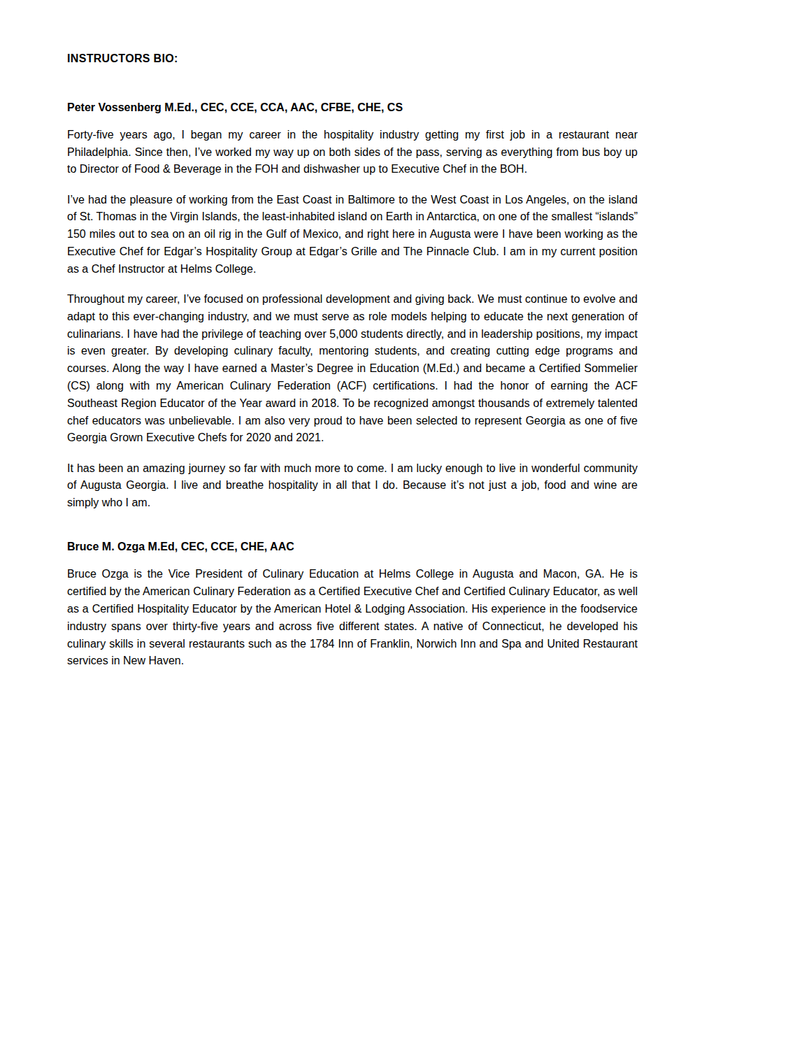INSTRUCTORS BIO:
Peter Vossenberg M.Ed., CEC, CCE, CCA, AAC, CFBE, CHE, CS
Forty-five years ago, I began my career in the hospitality industry getting my first job in a restaurant near Philadelphia. Since then, I’ve worked my way up on both sides of the pass, serving as everything from bus boy up to Director of Food & Beverage in the FOH and dishwasher up to Executive Chef in the BOH.
I’ve had the pleasure of working from the East Coast in Baltimore to the West Coast in Los Angeles, on the island of St. Thomas in the Virgin Islands, the least-inhabited island on Earth in Antarctica, on one of the smallest “islands” 150 miles out to sea on an oil rig in the Gulf of Mexico, and right here in Augusta were I have been working as the Executive Chef for Edgar’s Hospitality Group at Edgar’s Grille and The Pinnacle Club. I am in my current position as a Chef Instructor at Helms College.
Throughout my career, I’ve focused on professional development and giving back. We must continue to evolve and adapt to this ever-changing industry, and we must serve as role models helping to educate the next generation of culinarians. I have had the privilege of teaching over 5,000 students directly, and in leadership positions, my impact is even greater. By developing culinary faculty, mentoring students, and creating cutting edge programs and courses. Along the way I have earned a Master’s Degree in Education (M.Ed.) and became a Certified Sommelier (CS) along with my American Culinary Federation (ACF) certifications. I had the honor of earning the ACF Southeast Region Educator of the Year award in 2018. To be recognized amongst thousands of extremely talented chef educators was unbelievable. I am also very proud to have been selected to represent Georgia as one of five Georgia Grown Executive Chefs for 2020 and 2021.
It has been an amazing journey so far with much more to come. I am lucky enough to live in wonderful community of Augusta Georgia. I live and breathe hospitality in all that I do. Because it’s not just a job, food and wine are simply who I am.
Bruce M. Ozga M.Ed, CEC, CCE, CHE, AAC
Bruce Ozga is the Vice President of Culinary Education at Helms College in Augusta and Macon, GA. He is certified by the American Culinary Federation as a Certified Executive Chef and Certified Culinary Educator, as well as a Certified Hospitality Educator by the American Hotel & Lodging Association. His experience in the foodservice industry spans over thirty-five years and across five different states. A native of Connecticut, he developed his culinary skills in several restaurants such as the 1784 Inn of Franklin, Norwich Inn and Spa and United Restaurant services in New Haven.